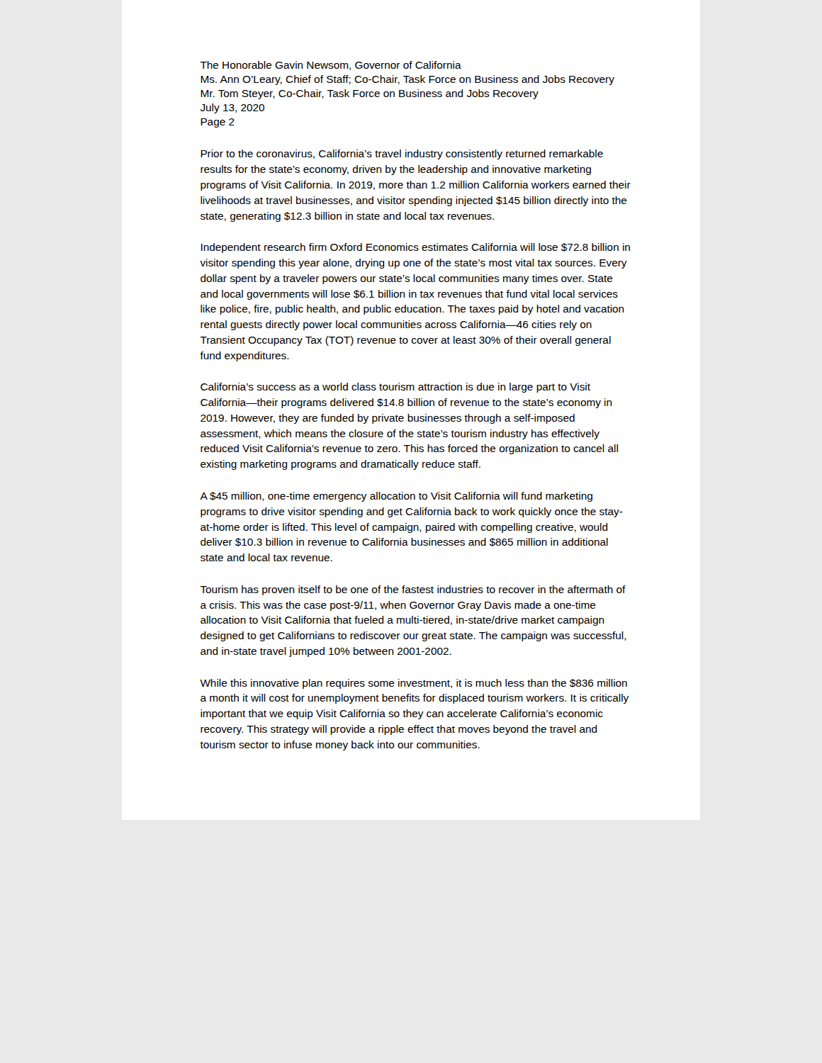The Honorable Gavin Newsom, Governor of California
Ms. Ann O’Leary, Chief of Staff; Co-Chair, Task Force on Business and Jobs Recovery
Mr. Tom Steyer, Co-Chair, Task Force on Business and Jobs Recovery
July 13, 2020
Page 2
Prior to the coronavirus, California’s travel industry consistently returned remarkable results for the state’s economy, driven by the leadership and innovative marketing programs of Visit California. In 2019, more than 1.2 million California workers earned their livelihoods at travel businesses, and visitor spending injected $145 billion directly into the state, generating $12.3 billion in state and local tax revenues.
Independent research firm Oxford Economics estimates California will lose $72.8 billion in visitor spending this year alone, drying up one of the state’s most vital tax sources. Every dollar spent by a traveler powers our state’s local communities many times over. State and local governments will lose $6.1 billion in tax revenues that fund vital local services like police, fire, public health, and public education. The taxes paid by hotel and vacation rental guests directly power local communities across California—46 cities rely on Transient Occupancy Tax (TOT) revenue to cover at least 30% of their overall general fund expenditures.
California’s success as a world class tourism attraction is due in large part to Visit California—their programs delivered $14.8 billion of revenue to the state’s economy in 2019. However, they are funded by private businesses through a self-imposed assessment, which means the closure of the state’s tourism industry has effectively reduced Visit California’s revenue to zero. This has forced the organization to cancel all existing marketing programs and dramatically reduce staff.
A $45 million, one-time emergency allocation to Visit California will fund marketing programs to drive visitor spending and get California back to work quickly once the stay-at-home order is lifted. This level of campaign, paired with compelling creative, would deliver $10.3 billion in revenue to California businesses and $865 million in additional state and local tax revenue.
Tourism has proven itself to be one of the fastest industries to recover in the aftermath of a crisis. This was the case post-9/11, when Governor Gray Davis made a one-time allocation to Visit California that fueled a multi-tiered, in-state/drive market campaign designed to get Californians to rediscover our great state. The campaign was successful, and in-state travel jumped 10% between 2001-2002.
While this innovative plan requires some investment, it is much less than the $836 million a month it will cost for unemployment benefits for displaced tourism workers. It is critically important that we equip Visit California so they can accelerate California’s economic recovery. This strategy will provide a ripple effect that moves beyond the travel and tourism sector to infuse money back into our communities.